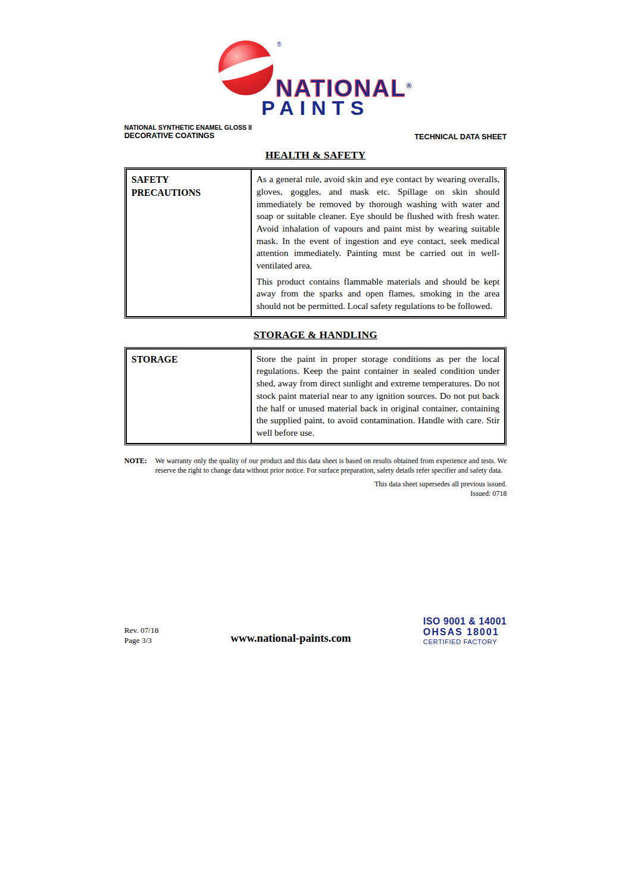®
NATIONAL®
PAINTS
NATIONAL SYNTHETIC ENAMEL GLOSS II
DECORATIVE COATINGS
TECHNICAL DATA SHEET
HEALTH & SAFETY
| SAFETY PRECAUTIONS | As a general rule, avoid skin and eye contact by wearing overalls, gloves, goggles, and mask etc. Spillage on skin should immediately be removed by thorough washing with water and soap or suitable cleaner. Eye should be flushed with fresh water. Avoid inhalation of vapours and paint mist by wearing suitable mask. In the event of ingestion and eye contact, seek medical attention immediately. Painting must be carried out in well-ventilated area. This product contains flammable materials and should be kept away from the sparks and open flames, smoking in the area should not be permitted. Local safety regulations to be followed. |
STORAGE & HANDLING
| STORAGE | Store the paint in proper storage conditions as per the local regulations. Keep the paint container in sealed condition under shed, away from direct sunlight and extreme temperatures. Do not stock paint material near to any ignition sources. Do not put back the half or unused material back in original container, containing the supplied paint, to avoid contamination. Handle with care. Stir well before use. |
| NOTE: | We warranty only the quality of our product and this data sheet is based on results obtained from experience and tests. We reserve the right to change data without prior notice. For surface preparation, safety details refer specifier and safety data. |
This data sheet supersedes all previous issued.
Issued: 0718
Rev. 07/18
Page 3/3
www.national-paints.com
ISO 9001 & 14001
OHSAS 18001
CERTIFIED FACTORY